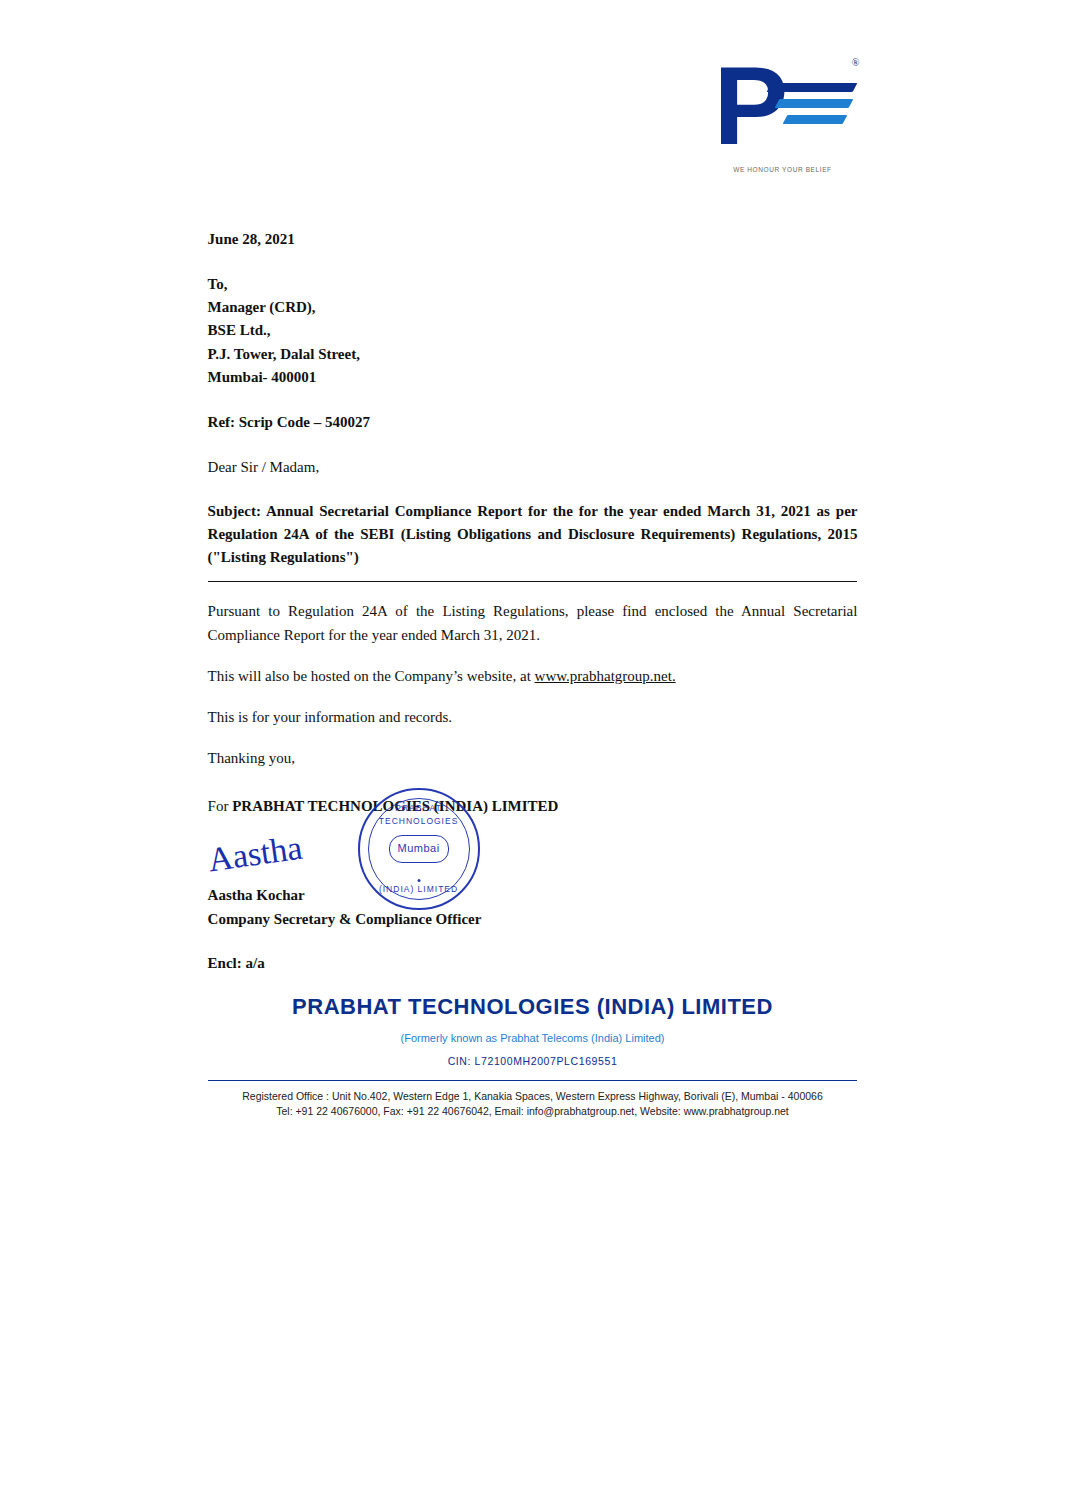® P
WE HONOUR YOUR BELIEF
June 28, 2021
To,
Manager (CRD),
BSE Ltd.,
P.J. Tower, Dalal Street,
Mumbai- 400001
Ref: Scrip Code – 540027
Dear Sir / Madam,
Subject: Annual Secretarial Compliance Report for the for the year ended March 31, 2021 as per Regulation 24A of the SEBI (Listing Obligations and Disclosure Requirements) Regulations, 2015 ("Listing Regulations")
Pursuant to Regulation 24A of the Listing Regulations, please find enclosed the Annual Secretarial Compliance Report for the year ended March 31, 2021.
This will also be hosted on the Company’s website, at www.prabhatgroup.net.
This is for your information and records.
Thanking you,
For PRABHAT TECHNOLOGIES (INDIA) LIMITED
Aastha
PRABHAT TECHNOLOGIES
Mumbai
(INDIA) LIMITED
Aastha Kochar
Company Secretary & Compliance Officer
Encl: a/a
PRABHAT TECHNOLOGIES (INDIA) LIMITED
(Formerly known as Prabhat Telecoms (India) Limited)
CIN: L72100MH2007PLC169551
Registered Office : Unit No.402, Western Edge 1, Kanakia Spaces, Western Express Highway, Borivali (E), Mumbai - 400066
Tel: +91 22 40676000, Fax: +91 22 40676042, Email: info@prabhatgroup.net, Website: www.prabhatgroup.net